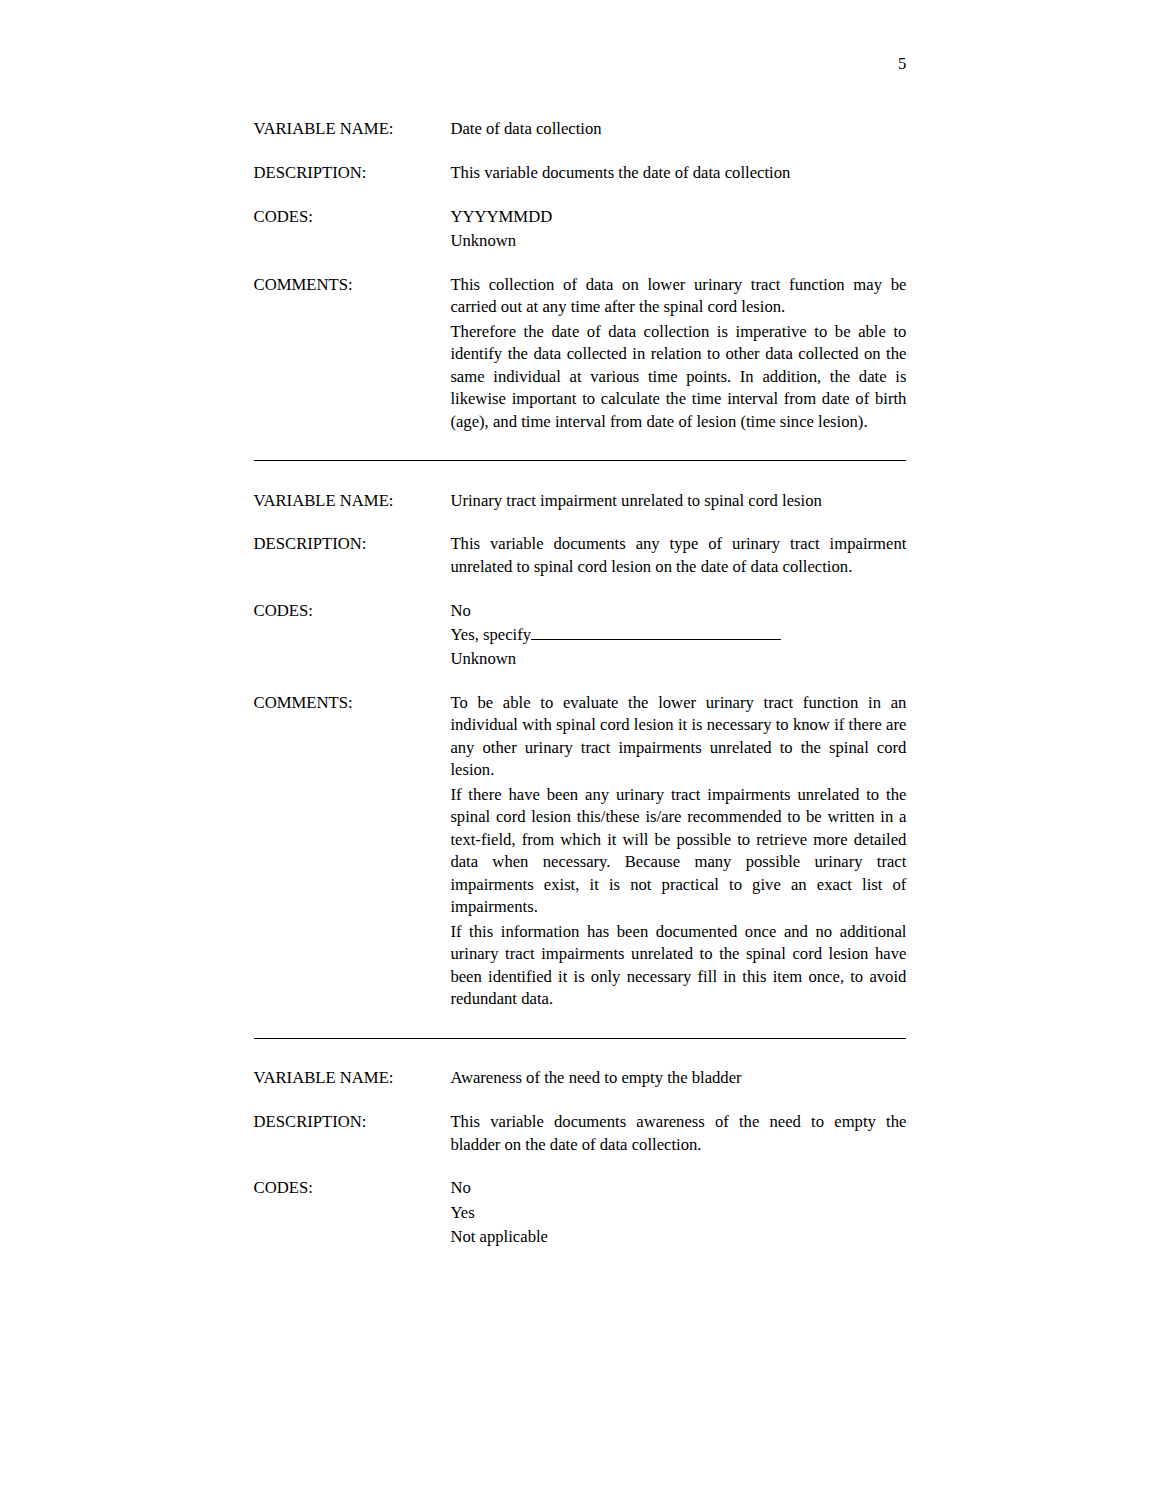5
VARIABLE NAME:
Date of data collection
DESCRIPTION:
This variable documents the date of data collection
CODES:
YYYYMMDD
Unknown
COMMENTS:
This collection of data on lower urinary tract function may be carried out at any time after the spinal cord lesion.
Therefore the date of data collection is imperative to be able to identify the data collected in relation to other data collected on the same individual at various time points. In addition, the date is likewise important to calculate the time interval from date of birth (age), and time interval from date of lesion (time since lesion).
VARIABLE NAME:
Urinary tract impairment unrelated to spinal cord lesion
DESCRIPTION:
This variable documents any type of urinary tract impairment unrelated to spinal cord lesion on the date of data collection.
CODES:
No
Yes, specify
Unknown
COMMENTS:
To be able to evaluate the lower urinary tract function in an individual with spinal cord lesion it is necessary to know if there are any other urinary tract impairments unrelated to the spinal cord lesion.
If there have been any urinary tract impairments unrelated to the spinal cord lesion this/these is/are recommended to be written in a text-field, from which it will be possible to retrieve more detailed data when necessary. Because many possible urinary tract impairments exist, it is not practical to give an exact list of impairments.
If this information has been documented once and no additional urinary tract impairments unrelated to the spinal cord lesion have been identified it is only necessary fill in this item once, to avoid redundant data.
VARIABLE NAME:
Awareness of the need to empty the bladder
DESCRIPTION:
This variable documents awareness of the need to empty the bladder on the date of data collection.
CODES:
No
Yes
Not applicable